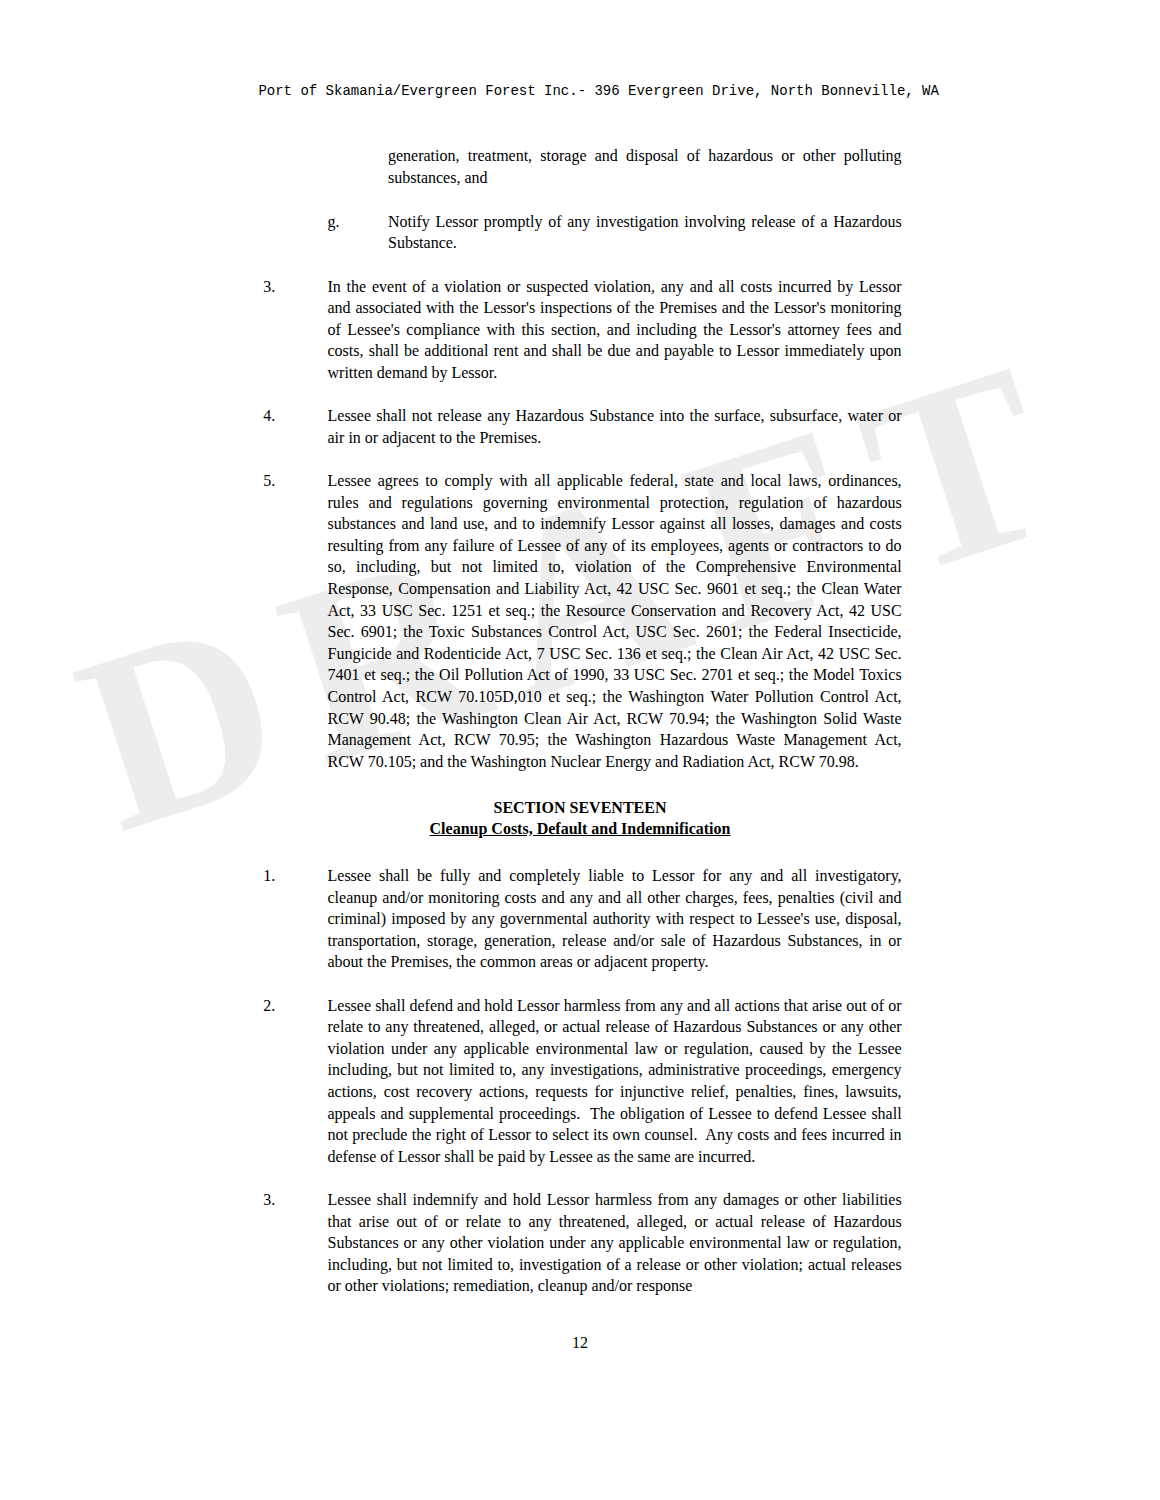DRAFT
Port of Skamania/Evergreen Forest Inc.- 396 Evergreen Drive, North Bonneville, WA
generation, treatment, storage and disposal of hazardous or other polluting substances, and
g.
Notify Lessor promptly of any investigation involving release of a Hazardous Substance.
3.
In the event of a violation or suspected violation, any and all costs incurred by Lessor and associated with the Lessor's inspections of the Premises and the Lessor's monitoring of Lessee's compliance with this section, and including the Lessor's attorney fees and costs, shall be additional rent and shall be due and payable to Lessor immediately upon written demand by Lessor.
4.
Lessee shall not release any Hazardous Substance into the surface, subsurface, water or air in or adjacent to the Premises.
5.
Lessee agrees to comply with all applicable federal, state and local laws, ordinances, rules and regulations governing environmental protection, regulation of hazardous substances and land use, and to indemnify Lessor against all losses, damages and costs resulting from any failure of Lessee of any of its employees, agents or contractors to do so, including, but not limited to, violation of the Comprehensive Environmental Response, Compensation and Liability Act, 42 USC Sec. 9601 et seq.; the Clean Water Act, 33 USC Sec. 1251 et seq.; the Resource Conservation and Recovery Act, 42 USC Sec. 6901; the Toxic Substances Control Act, USC Sec. 2601; the Federal Insecticide, Fungicide and Rodenticide Act, 7 USC Sec. 136 et seq.; the Clean Air Act, 42 USC Sec. 7401 et seq.; the Oil Pollution Act of 1990, 33 USC Sec. 2701 et seq.; the Model Toxics Control Act, RCW 70.105D,010 et seq.; the Washington Water Pollution Control Act, RCW 90.48; the Washington Clean Air Act, RCW 70.94; the Washington Solid Waste Management Act, RCW 70.95; the Washington Hazardous Waste Management Act, RCW 70.105; and the Washington Nuclear Energy and Radiation Act, RCW 70.98.
SECTION SEVENTEEN
Cleanup Costs, Default and Indemnification
1.
Lessee shall be fully and completely liable to Lessor for any and all investigatory, cleanup and/or monitoring costs and any and all other charges, fees, penalties (civil and criminal) imposed by any governmental authority with respect to Lessee's use, disposal, transportation, storage, generation, release and/or sale of Hazardous Substances, in or about the Premises, the common areas or adjacent property.
2.
Lessee shall defend and hold Lessor harmless from any and all actions that arise out of or relate to any threatened, alleged, or actual release of Hazardous Substances or any other violation under any applicable environmental law or regulation, caused by the Lessee including, but not limited to, any investigations, administrative proceedings, emergency actions, cost recovery actions, requests for injunctive relief, penalties, fines, lawsuits, appeals and supplemental proceedings. The obligation of Lessee to defend Lessee shall not preclude the right of Lessor to select its own counsel. Any costs and fees incurred in defense of Lessor shall be paid by Lessee as the same are incurred.
3.
Lessee shall indemnify and hold Lessor harmless from any damages or other liabilities that arise out of or relate to any threatened, alleged, or actual release of Hazardous Substances or any other violation under any applicable environmental law or regulation, including, but not limited to, investigation of a release or other violation; actual releases or other violations; remediation, cleanup and/or response
12